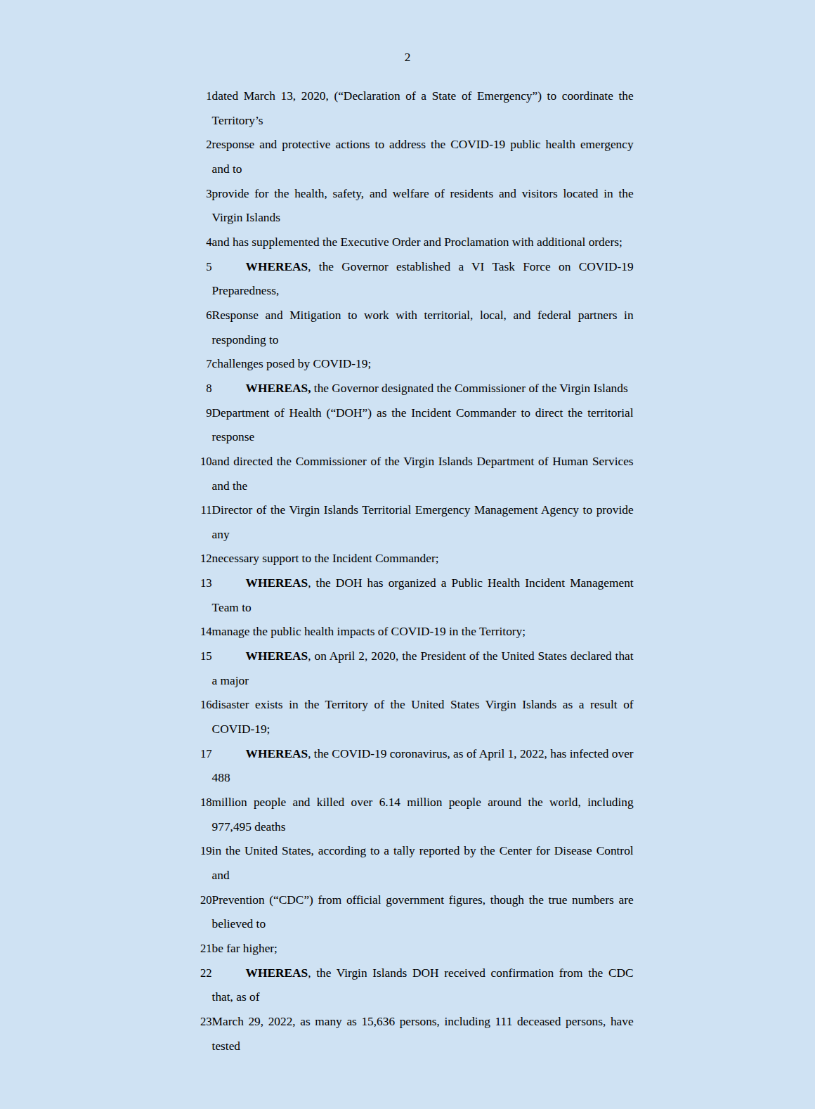2
| 1 | dated March 13, 2020, (“Declaration of a State of Emergency”) to coordinate the Territory’s |
| 2 | response and protective actions to address the COVID-19 public health emergency and to |
| 3 | provide for the health, safety, and welfare of residents and visitors located in the Virgin Islands |
| 4 | and has supplemented the Executive Order and Proclamation with additional orders; |
| 5 | WHEREAS , the Governor established a VI Task Force on COVID-19 Preparedness, |
| 6 | Response and Mitigation to work with territorial, local, and federal partners in responding to |
| 7 | challenges posed by COVID-19; |
| 8 | WHEREAS, the Governor designated the Commissioner of the Virgin Islands |
| 9 | Department of Health (“DOH”) as the Incident Commander to direct the territorial response |
| 10 | and directed the Commissioner of the Virgin Islands Department of Human Services and the |
| 11 | Director of the Virgin Islands Territorial Emergency Management Agency to provide any |
| 12 | necessary support to the Incident Commander; |
| 13 | WHEREAS , the DOH has organized a Public Health Incident Management Team to |
| 14 | manage the public health impacts of COVID-19 in the Territory; |
| 15 | WHEREAS , on April 2, 2020, the President of the United States declared that a major |
| 16 | disaster exists in the Territory of the United States Virgin Islands as a result of COVID-19; |
| 17 | WHEREAS , the COVID-19 coronavirus, as of April 1, 2022, has infected over 488 |
| 18 | million people and killed over 6.14 million people around the world, including 977,495 deaths |
| 19 | in the United States, according to a tally reported by the Center for Disease Control and |
| 20 | Prevention (“CDC”) from official government figures, though the true numbers are believed to |
| 21 | be far higher; |
| 22 | WHEREAS , the Virgin Islands DOH received confirmation from the CDC that, as of |
| 23 | March 29, 2022, as many as 15,636 persons, including 111 deceased persons, have tested |